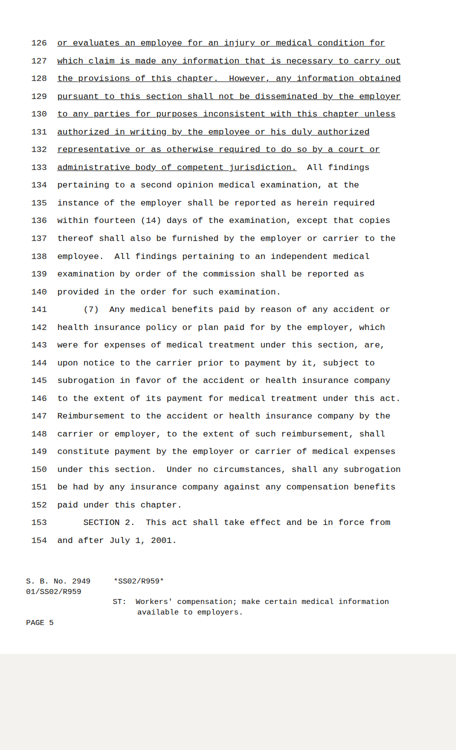or evaluates an employee for an injury or medical condition for
which claim is made any information that is necessary to carry out
the provisions of this chapter. However, any information obtained
pursuant to this section shall not be disseminated by the employer
to any parties for purposes inconsistent with this chapter unless
authorized in writing by the employee or his duly authorized
representative or as otherwise required to do so by a court or
administrative body of competent jurisdiction. All findings
pertaining to a second opinion medical examination, at the
instance of the employer shall be reported as herein required
within fourteen (14) days of the examination, except that copies
thereof shall also be furnished by the employer or carrier to the
employee. All findings pertaining to an independent medical
examination by order of the commission shall be reported as
provided in the order for such examination.
(7) Any medical benefits paid by reason of any accident or
health insurance policy or plan paid for by the employer, which
were for expenses of medical treatment under this section, are,
upon notice to the carrier prior to payment by it, subject to
subrogation in favor of the accident or health insurance company
to the extent of its payment for medical treatment under this act.
Reimbursement to the accident or health insurance company by the
carrier or employer, to the extent of such reimbursement, shall
constitute payment by the employer or carrier of medical expenses
under this section. Under no circumstances, shall any subrogation
be had by any insurance company against any compensation benefits
paid under this chapter.
SECTION 2. This act shall take effect and be in force from
and after July 1, 2001.
S. B. No. 2949 *SS02/R959*
01/SS02/R959
ST: Workers' compensation; make certain medical information available to employers.
PAGE 5